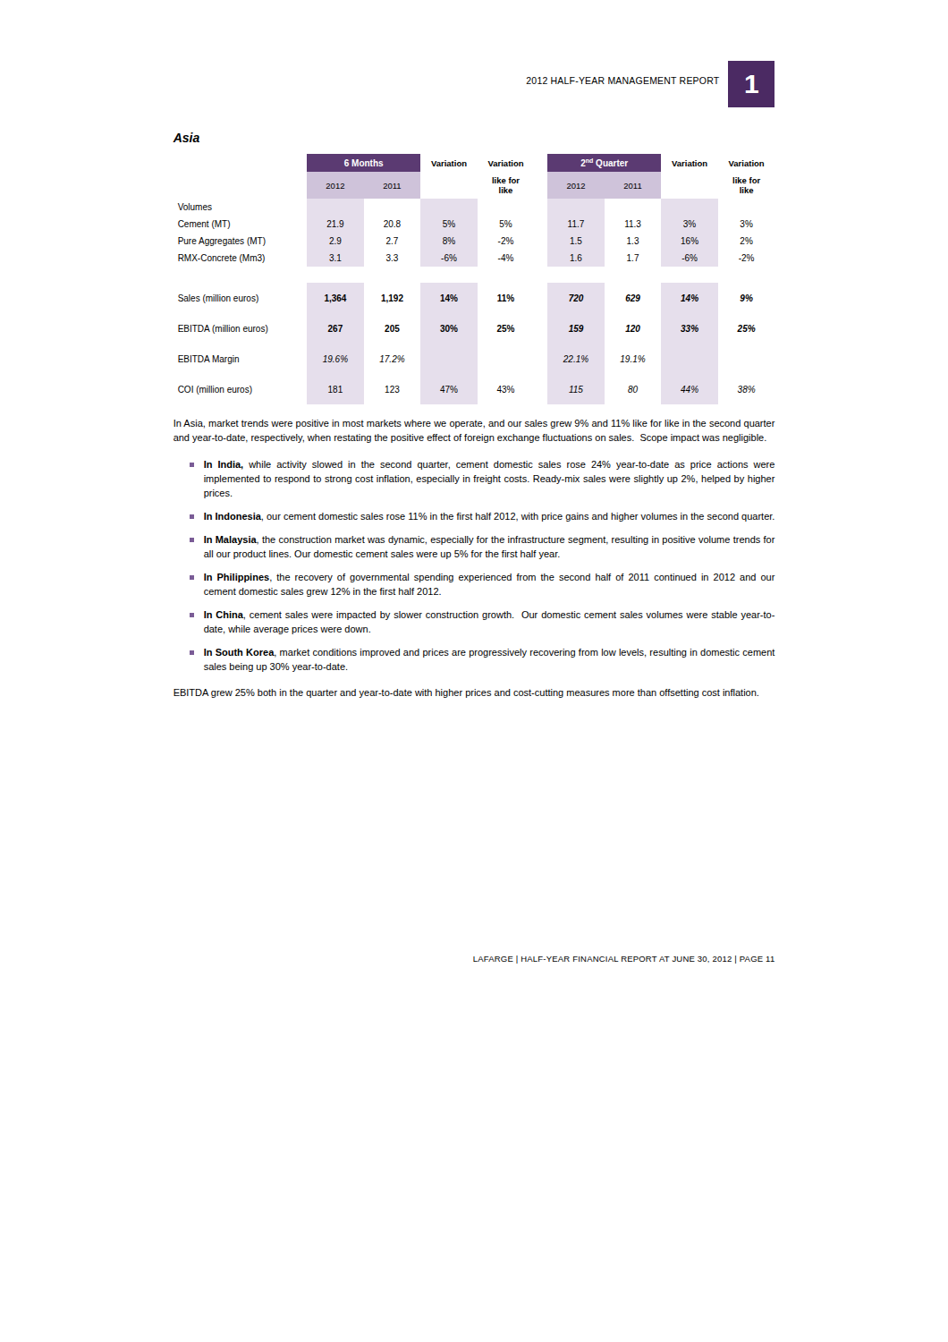2012 HALF-YEAR MANAGEMENT REPORT
1
Asia
| | 6 Months | Variation | Variation | | 2 nd Quarter | Variation | Variation |
| --- | --- | --- | --- | --- | --- | --- | --- |
| | 2012 | 2011 | | like for like | | 2012 | 2011 | | like for like |
| Volumes | | | | | | | | | |
| Cement (MT) | 21.9 | 20.8 | 5% | 5% | | 11.7 | 11.3 | 3% | 3% |
| Pure Aggregates (MT) | 2.9 | 2.7 | 8% | -2% | | 1.5 | 1.3 | 16% | 2% |
| RMX-Concrete (Mm3) | 3.1 | 3.3 | -6% | -4% | | 1.6 | 1.7 | -6% | -2% |
| Sales (million euros) | 1,364 | 1,192 | 14% | 11% | | 720 | 629 | 14% | 9% |
| EBITDA (million euros) | 267 | 205 | 30% | 25% | | 159 | 120 | 33% | 25% |
| EBITDA Margin | 19.6% | 17.2% | | | | 22.1% | 19.1% | | |
| COI (million euros) | 181 | 123 | 47% | 43% | | 115 | 80 | 44% | 38% |
In Asia, market trends were positive in most markets where we operate, and our sales grew 9% and 11% like for like in the second quarter and year-to-date, respectively, when restating the positive effect of foreign exchange fluctuations on sales. Scope impact was negligible.
In India, while activity slowed in the second quarter, cement domestic sales rose 24% year-to-date as price actions were implemented to respond to strong cost inflation, especially in freight costs. Ready-mix sales were slightly up 2%, helped by higher prices.
In Indonesia, our cement domestic sales rose 11% in the first half 2012, with price gains and higher volumes in the second quarter.
In Malaysia, the construction market was dynamic, especially for the infrastructure segment, resulting in positive volume trends for all our product lines. Our domestic cement sales were up 5% for the first half year.
In Philippines, the recovery of governmental spending experienced from the second half of 2011 continued in 2012 and our cement domestic sales grew 12% in the first half 2012.
In China, cement sales were impacted by slower construction growth. Our domestic cement sales volumes were stable year-to-date, while average prices were down.
In South Korea, market conditions improved and prices are progressively recovering from low levels, resulting in domestic cement sales being up 30% year-to-date.
EBITDA grew 25% both in the quarter and year-to-date with higher prices and cost-cutting measures more than offsetting cost inflation.
LAFARGE | HALF-YEAR FINANCIAL REPORT AT JUNE 30, 2012 | PAGE 11